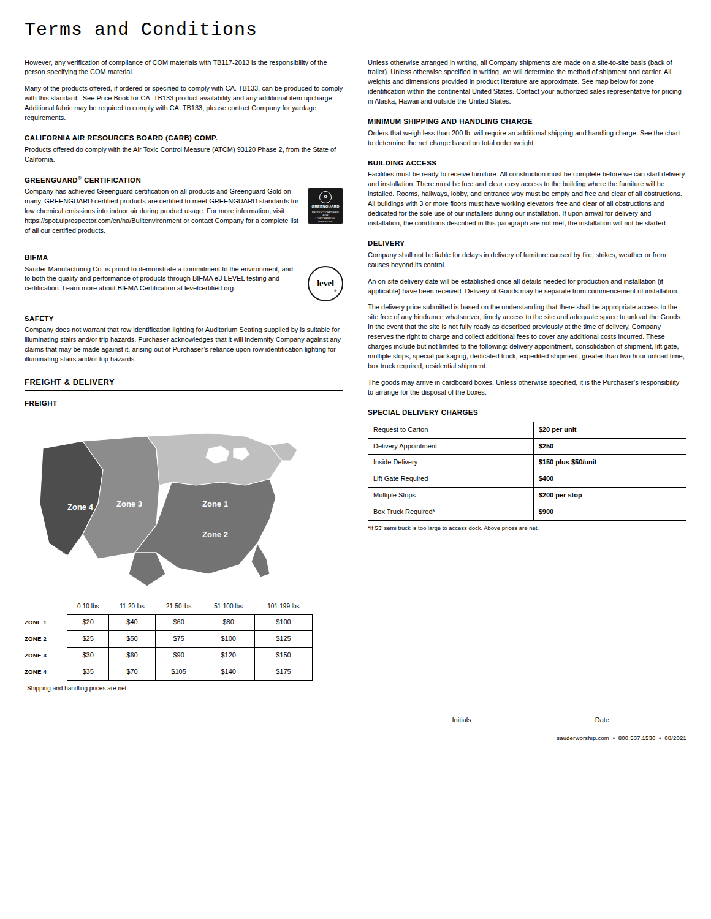Terms and Conditions
However, any verification of compliance of COM materials with TB117-2013 is the responsibility of the person specifying the COM material.
Many of the products offered, if ordered or specified to comply with CA. TB133, can be produced to comply with this standard. See Price Book for CA. TB133 product availability and any additional item upcharge. Additional fabric may be required to comply with CA. TB133, please contact Company for yardage requirements.
California Air Resources Board (CARB) Comp.
Products offered do comply with the Air Toxic Control Measure (ATCM) 93120 Phase 2, from the State of California.
Greenguard® Certification
♻
GREENGUARD
PRODUCT CERTIFIED FOR
LOW CHEMICAL EMISSIONS
UL.COM/GG
UL 2818
Company has achieved Greenguard certification on all products and Greenguard Gold on many. GREENGUARD certified products are certified to meet GREENGUARD standards for low chemical emissions into indoor air during product usage. For more information, visit https://spot.ulprospector.com/en/na/Builtenvironment or contact Company for a complete list of all our certified products.
BIFMA
level®
Sauder Manufacturing Co. is proud to demonstrate a commitment to the environment, and to both the quality and performance of products through BIFMA e3 LEVEL testing and certification. Learn more about BIFMA Certification at levelcertified.org.
Safety
Company does not warrant that row identification lighting for Auditorium Seating supplied by is suitable for illuminating stairs and/or trip hazards. Purchaser acknowledges that it will indemnify Company against any claims that may be made against it, arising out of Purchaser’s reliance upon row identification lighting for illuminating stairs and/or trip hazards.
Freight & Delivery
Freight
Zone 4 Zone 3 Zone 1 Zone 2
| | 0-10 lbs | 11-20 lbs | 21-50 lbs | 51-100 lbs | 101-199 lbs |
| --- | --- | --- | --- | --- | --- |
| ZONE 1 | $20 | $40 | $60 | $80 | $100 |
| ZONE 2 | $25 | $50 | $75 | $100 | $125 |
| ZONE 3 | $30 | $60 | $90 | $120 | $150 |
| ZONE 4 | $35 | $70 | $105 | $140 | $175 |
Shipping and handling prices are net.
Unless otherwise arranged in writing, all Company shipments are made on a site-to-site basis (back of trailer). Unless otherwise specified in writing, we will determine the method of shipment and carrier. All weights and dimensions provided in product literature are approximate. See map below for zone identification within the continental United States. Contact your authorized sales representative for pricing in Alaska, Hawaii and outside the United States.
Minimum Shipping and Handling Charge
Orders that weigh less than 200 lb. will require an additional shipping and handling charge. See the chart to determine the net charge based on total order weight.
Building Access
Facilities must be ready to receive furniture. All construction must be complete before we can start delivery and installation. There must be free and clear easy access to the building where the furniture will be installed. Rooms, hallways, lobby, and entrance way must be empty and free and clear of all obstructions. All buildings with 3 or more floors must have working elevators free and clear of all obstructions and dedicated for the sole use of our installers during our installation. If upon arrival for delivery and installation, the conditions described in this paragraph are not met, the installation will not be started.
Delivery
Company shall not be liable for delays in delivery of furniture caused by fire, strikes, weather or from causes beyond its control.
An on-site delivery date will be established once all details needed for production and installation (if applicable) have been received. Delivery of Goods may be separate from commencement of installation.
The delivery price submitted is based on the understanding that there shall be appropriate access to the site free of any hindrance whatsoever, timely access to the site and adequate space to unload the Goods. In the event that the site is not fully ready as described previously at the time of delivery, Company reserves the right to charge and collect additional fees to cover any additional costs incurred. These charges include but not limited to the following: delivery appointment, consolidation of shipment, lift gate, multiple stops, special packaging, dedicated truck, expedited shipment, greater than two hour unload time, box truck required, residential shipment.
The goods may arrive in cardboard boxes. Unless otherwise specified, it is the Purchaser’s responsibility to arrange for the disposal of the boxes.
Special Delivery Charges
| Request to Carton | $20 per unit |
| Delivery Appointment | $250 |
| Inside Delivery | $150 plus $50/unit |
| Lift Gate Required | $400 |
| Multiple Stops | $200 per stop |
| Box Truck Required* | $900 |
*If 53’ semi truck is too large to access dock. Above prices are net.
Initials Date
sauderworship.com • 800.537.1530 • 08/2021